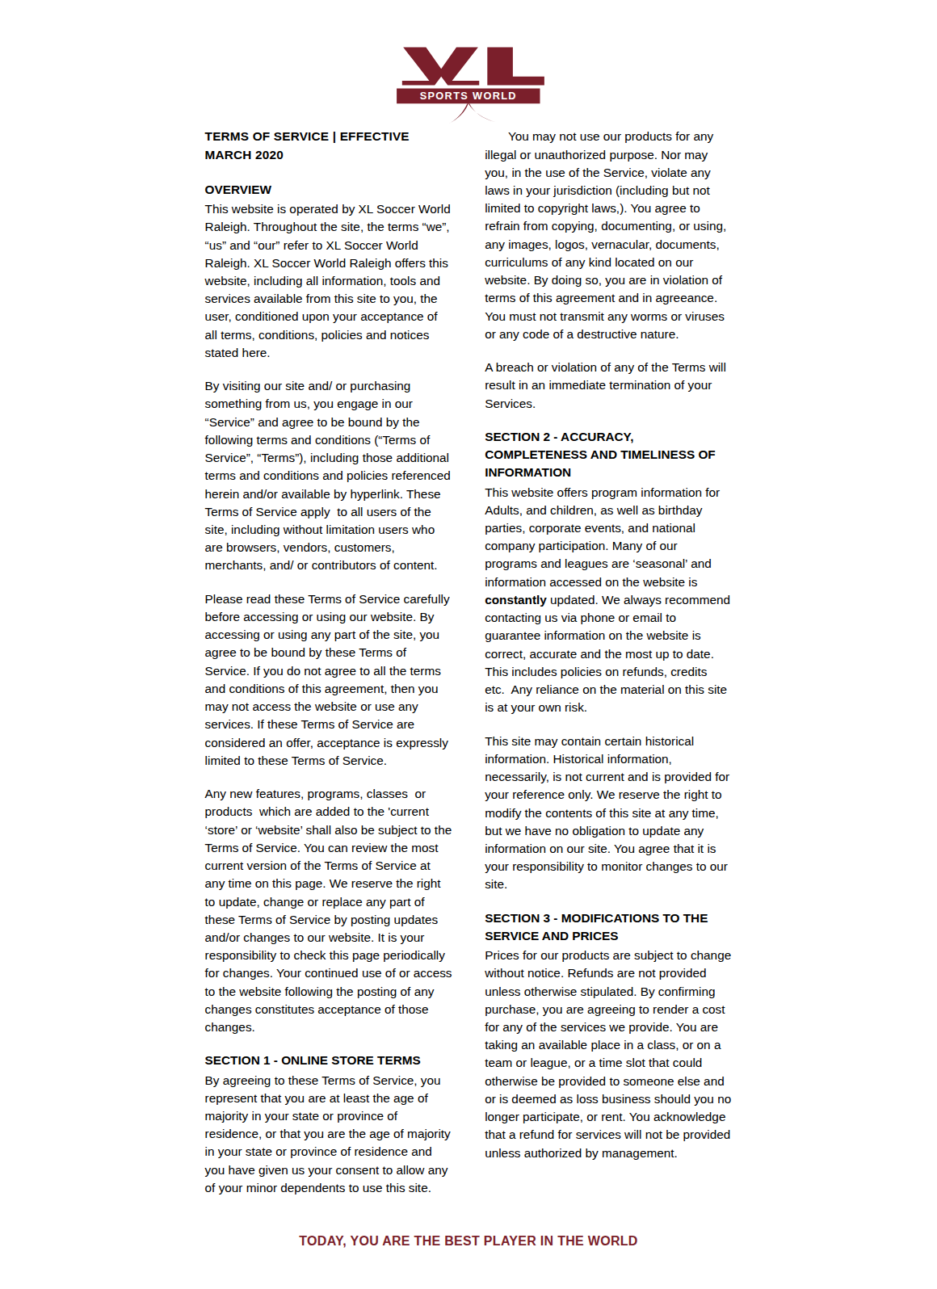XL Sports World SPORTS WORLD
TERMS OF SERVICE | EFFECTIVE MARCH 2020
OVERVIEW
This website is operated by XL Soccer World Raleigh. Throughout the site, the terms “we”, “us” and “our” refer to XL Soccer World Raleigh. XL Soccer World Raleigh offers this website, including all information, tools and services available from this site to you, the user, conditioned upon your acceptance of all terms, conditions, policies and notices stated here.
By visiting our site and/ or purchasing something from us, you engage in our “Service” and agree to be bound by the following terms and conditions (“Terms of Service”, “Terms”), including those additional terms and conditions and policies referenced herein and/or available by hyperlink. These Terms of Service apply to all users of the site, including without limitation users who are browsers, vendors, customers, merchants, and/ or contributors of content.
Please read these Terms of Service carefully before accessing or using our website. By accessing or using any part of the site, you agree to be bound by these Terms of Service. If you do not agree to all the terms and conditions of this agreement, then you may not access the website or use any services. If these Terms of Service are considered an offer, acceptance is expressly limited to these Terms of Service.
Any new features, programs, classes or products which are added to the 'current ‘store’ or ‘website’ shall also be subject to the Terms of Service. You can review the most current version of the Terms of Service at any time on this page. We reserve the right to update, change or replace any part of these Terms of Service by posting updates and/or changes to our website. It is your responsibility to check this page periodically for changes. Your continued use of or access to the website following the posting of any changes constitutes acceptance of those changes.
SECTION 1 - ONLINE STORE TERMS
By agreeing to these Terms of Service, you represent that you are at least the age of majority in your state or province of residence, or that you are the age of majority in your state or province of residence and you have given us your consent to allow any of your minor dependents to use this site.
You may not use our products for any illegal or unauthorized purpose. Nor may you, in the use of the Service, violate any laws in your jurisdiction (including but not limited to copyright laws,). You agree to refrain from copying, documenting, or using, any images, logos, vernacular, documents, curriculums of any kind located on our website. By doing so, you are in violation of terms of this agreement and in agreeance. You must not transmit any worms or viruses or any code of a destructive nature.
A breach or violation of any of the Terms will result in an immediate termination of your Services.
SECTION 2 - ACCURACY, COMPLETENESS AND TIMELINESS OF INFORMATION
This website offers program information for Adults, and children, as well as birthday parties, corporate events, and national company participation. Many of our programs and leagues are ‘seasonal’ and information accessed on the website is constantly updated. We always recommend contacting us via phone or email to guarantee information on the website is correct, accurate and the most up to date. This includes policies on refunds, credits etc. Any reliance on the material on this site is at your own risk.
This site may contain certain historical information. Historical information, necessarily, is not current and is provided for your reference only. We reserve the right to modify the contents of this site at any time, but we have no obligation to update any information on our site. You agree that it is your responsibility to monitor changes to our site.
SECTION 3 - MODIFICATIONS TO THE SERVICE AND PRICES
Prices for our products are subject to change without notice. Refunds are not provided unless otherwise stipulated. By confirming purchase, you are agreeing to render a cost for any of the services we provide. You are taking an available place in a class, or on a team or league, or a time slot that could otherwise be provided to someone else and or is deemed as loss business should you no longer participate, or rent. You acknowledge that a refund for services will not be provided unless authorized by management.
TODAY, YOU ARE THE BEST PLAYER IN THE WORLD